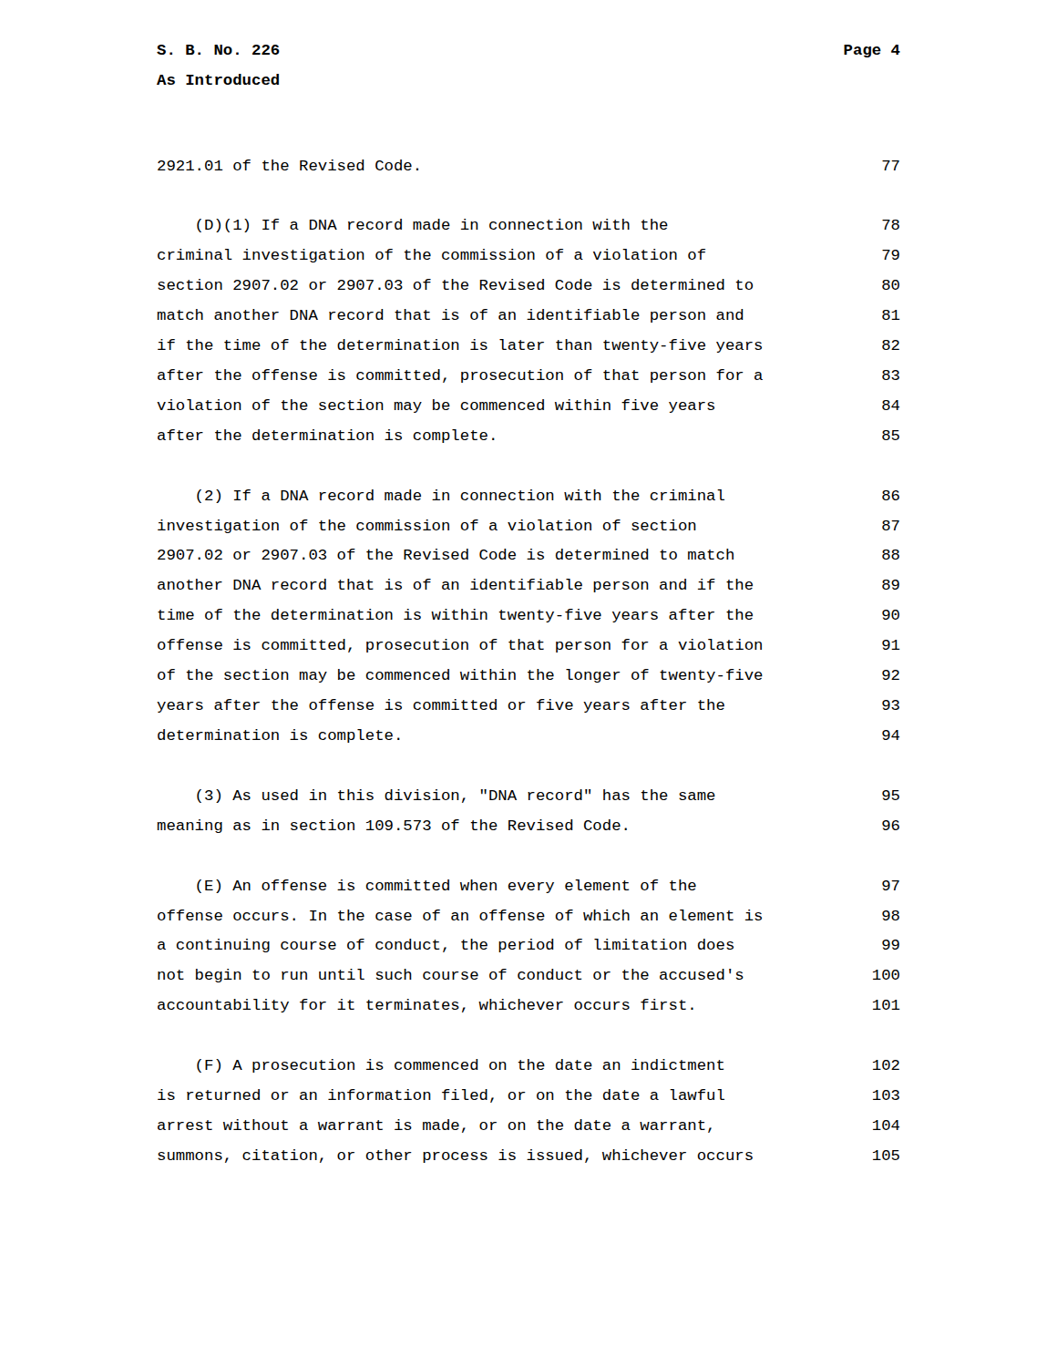S. B. No. 226 As Introduced
Page 4
2921.01 of the Revised Code. 77
(D)(1) If a DNA record made in connection with the 78
criminal investigation of the commission of a violation of 79
section 2907.02 or 2907.03 of the Revised Code is determined to 80
match another DNA record that is of an identifiable person and 81
if the time of the determination is later than twenty-five years 82
after the offense is committed, prosecution of that person for a 83
violation of the section may be commenced within five years 84
after the determination is complete. 85
(2) If a DNA record made in connection with the criminal 86
investigation of the commission of a violation of section 87
2907.02 or 2907.03 of the Revised Code is determined to match 88
another DNA record that is of an identifiable person and if the 89
time of the determination is within twenty-five years after the 90
offense is committed, prosecution of that person for a violation 91
of the section may be commenced within the longer of twenty-five 92
years after the offense is committed or five years after the 93
determination is complete. 94
(3) As used in this division, "DNA record" has the same 95
meaning as in section 109.573 of the Revised Code. 96
(E) An offense is committed when every element of the 97
offense occurs. In the case of an offense of which an element is 98
a continuing course of conduct, the period of limitation does 99
not begin to run until such course of conduct or the accused's 100
accountability for it terminates, whichever occurs first. 101
(F) A prosecution is commenced on the date an indictment 102
is returned or an information filed, or on the date a lawful 103
arrest without a warrant is made, or on the date a warrant, 104
summons, citation, or other process is issued, whichever occurs 105